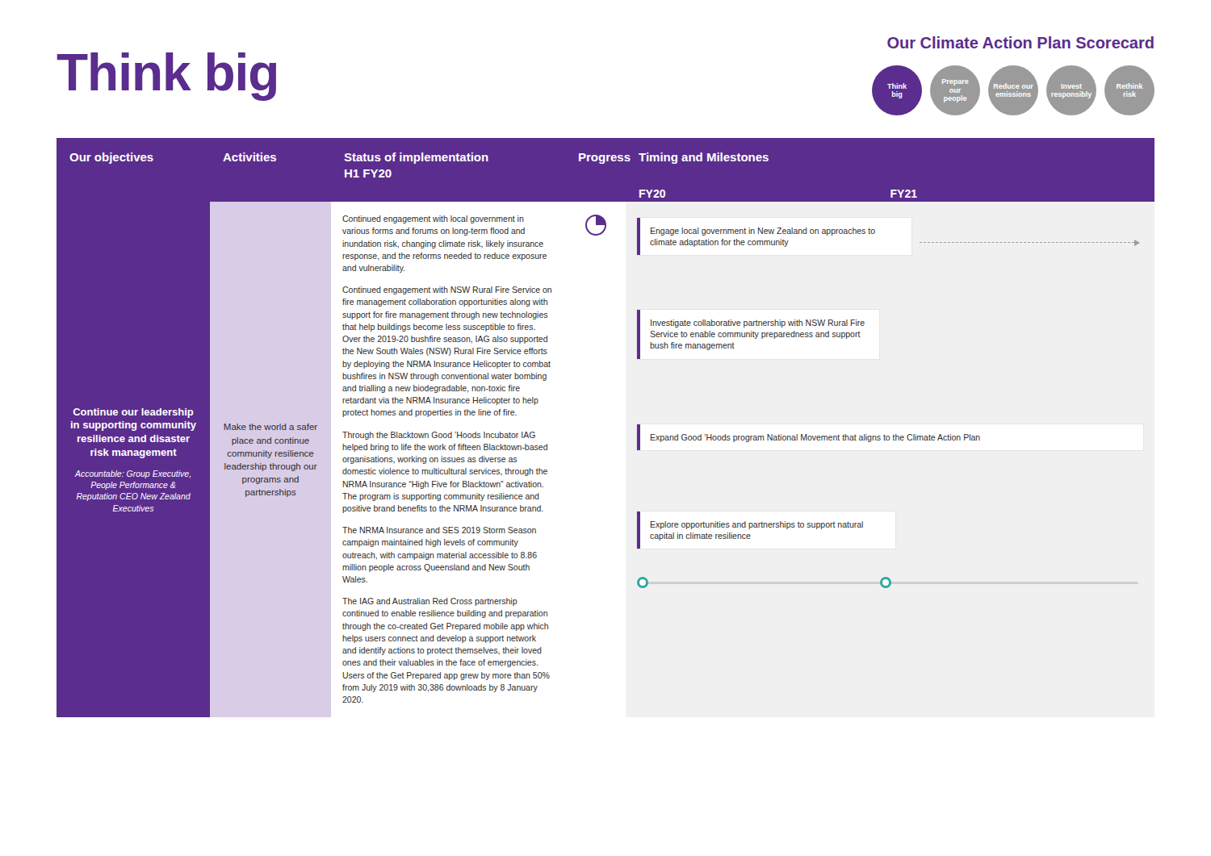Think big
Our Climate Action Plan Scorecard
Think
big
Prepare
our
people
Reduce our
emissions
Invest
responsibly
Rethink
risk
| Our objectives | Activities | Status of implementation H1 FY20 | Progress | Timing and Milestones FY20 FY21 |
| --- | --- | --- | --- | --- |
| Continue our leadership in supporting community resilience and disaster risk management Accountable: Group Executive, People Performance & Reputation CEO New Zealand Executives | Make the world a safer place and continue community resilience leadership through our programs and partnerships | Continued engagement with local government in various forms and forums on long-term flood and inundation risk, changing climate risk, likely insurance response, and the reforms needed to reduce exposure and vulnerability. Continued engagement with NSW Rural Fire Service on fire management collaboration opportunities along with support for fire management through new technologies that help buildings become less susceptible to fires. Over the 2019-20 bushfire season, IAG also supported the New South Wales (NSW) Rural Fire Service efforts by deploying the NRMA Insurance Helicopter to combat bushfires in NSW through conventional water bombing and trialling a new biodegradable, non-toxic fire retardant via the NRMA Insurance Helicopter to help protect homes and properties in the line of fire. Through the Blacktown Good ’Hoods Incubator IAG helped bring to life the work of fifteen Blacktown-based organisations, working on issues as diverse as domestic violence to multicultural services, through the NRMA Insurance “High Five for Blacktown” activation. The program is supporting community resilience and positive brand benefits to the NRMA Insurance brand. The NRMA Insurance and SES 2019 Storm Season campaign maintained high levels of community outreach, with campaign material accessible to 8.86 million people across Queensland and New South Wales. The IAG and Australian Red Cross partnership continued to enable resilience building and preparation through the co-created Get Prepared mobile app which helps users connect and develop a support network and identify actions to protect themselves, their loved ones and their valuables in the face of emergencies. Users of the Get Prepared app grew by more than 50% from July 2019 with 30,386 downloads by 8 January 2020. | | Engage local government in New Zealand on approaches to climate adaptation for the community Investigate collaborative partnership with NSW Rural Fire Service to enable community preparedness and support bush fire management Expand Good ’Hoods program National Movement that aligns to the Climate Action Plan Explore opportunities and partnerships to support natural capital in climate resilience |